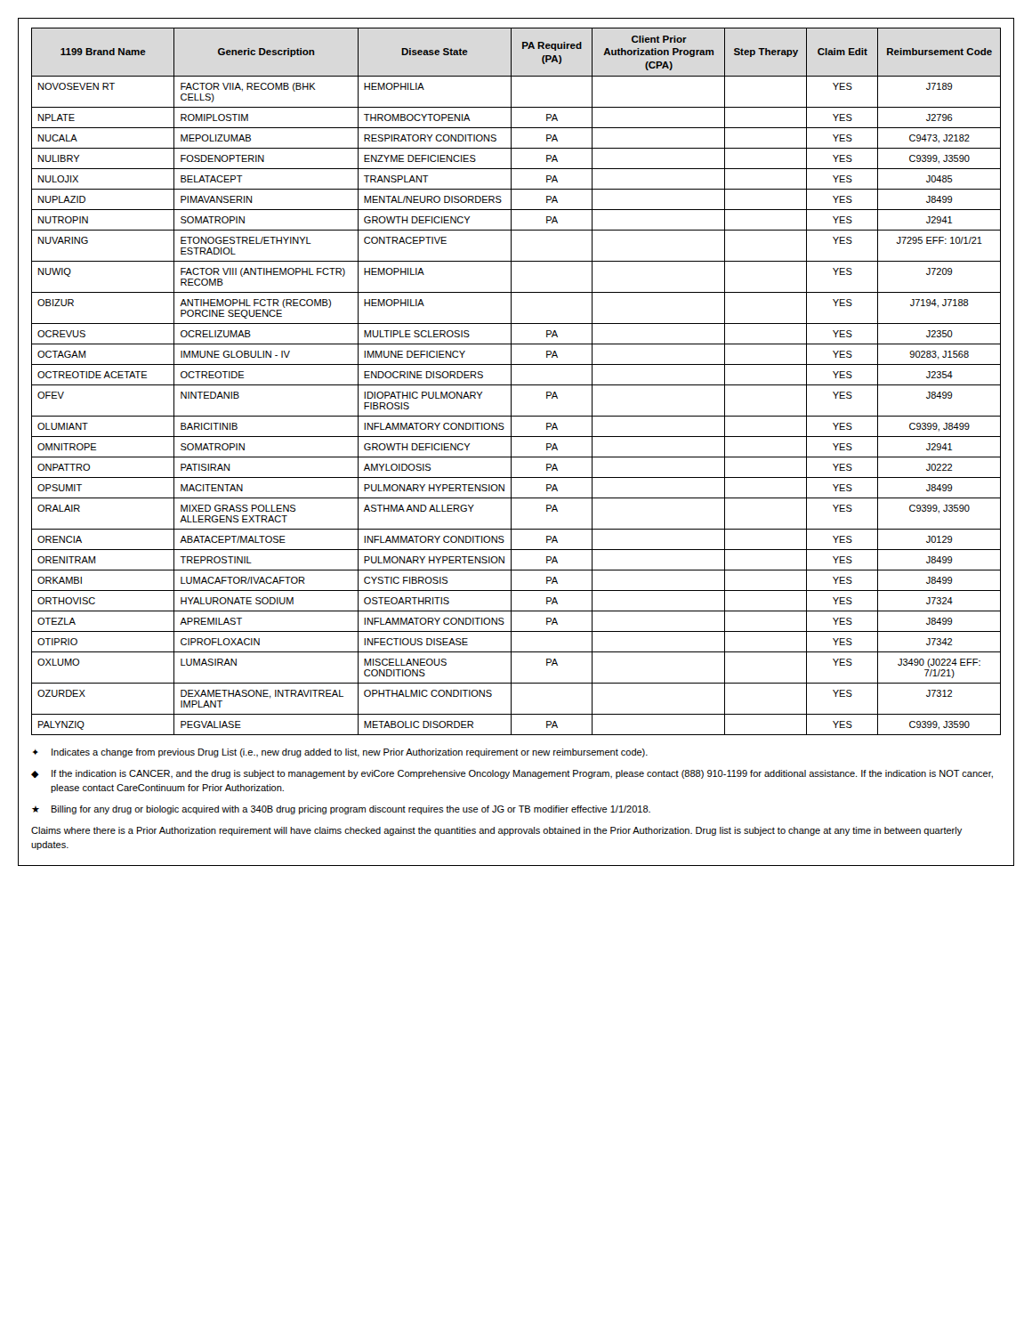| 1199 Brand Name | Generic Description | Disease State | PA Required (PA) | Client Prior Authorization Program (CPA) | Step Therapy | Claim Edit | Reimbursement Code |
| --- | --- | --- | --- | --- | --- | --- | --- |
| NOVOSEVEN RT | FACTOR VIIA, RECOMB (BHK CELLS) | HEMOPHILIA | | | | YES | J7189 |
| NPLATE | ROMIPLOSTIM | THROMBOCYTOPENIA | PA | | | YES | J2796 |
| NUCALA | MEPOLIZUMAB | RESPIRATORY CONDITIONS | PA | | | YES | C9473, J2182 |
| NULIBRY | FOSDENOPTERIN | ENZYME DEFICIENCIES | PA | | | YES | C9399, J3590 |
| NULOJIX | BELATACEPT | TRANSPLANT | PA | | | YES | J0485 |
| NUPLAZID | PIMAVANSERIN | MENTAL/NEURO DISORDERS | PA | | | YES | J8499 |
| NUTROPIN | SOMATROPIN | GROWTH DEFICIENCY | PA | | | YES | J2941 |
| NUVARING | ETONOGESTREL/ETHYINYL ESTRADIOL | CONTRACEPTIVE | | | | YES | J7295 EFF: 10/1/21 |
| NUWIQ | FACTOR VIII (ANTIHEMOPHL FCTR) RECOMB | HEMOPHILIA | | | | YES | J7209 |
| OBIZUR | ANTIHEMOPHL FCTR (RECOMB) PORCINE SEQUENCE | HEMOPHILIA | | | | YES | J7194, J7188 |
| OCREVUS | OCRELIZUMAB | MULTIPLE SCLEROSIS | PA | | | YES | J2350 |
| OCTAGAM | IMMUNE GLOBULIN - IV | IMMUNE DEFICIENCY | PA | | | YES | 90283, J1568 |
| OCTREOTIDE ACETATE | OCTREOTIDE | ENDOCRINE DISORDERS | | | | YES | J2354 |
| OFEV | NINTEDANIB | IDIOPATHIC PULMONARY FIBROSIS | PA | | | YES | J8499 |
| OLUMIANT | BARICITINIB | INFLAMMATORY CONDITIONS | PA | | | YES | C9399, J8499 |
| OMNITROPE | SOMATROPIN | GROWTH DEFICIENCY | PA | | | YES | J2941 |
| ONPATTRO | PATISIRAN | AMYLOIDOSIS | PA | | | YES | J0222 |
| OPSUMIT | MACITENTAN | PULMONARY HYPERTENSION | PA | | | YES | J8499 |
| ORALAIR | MIXED GRASS POLLENS ALLERGENS EXTRACT | ASTHMA AND ALLERGY | PA | | | YES | C9399, J3590 |
| ORENCIA | ABATACEPT/MALTOSE | INFLAMMATORY CONDITIONS | PA | | | YES | J0129 |
| ORENITRAM | TREPROSTINIL | PULMONARY HYPERTENSION | PA | | | YES | J8499 |
| ORKAMBI | LUMACAFTOR/IVACAFTOR | CYSTIC FIBROSIS | PA | | | YES | J8499 |
| ORTHOVISC | HYALURONATE SODIUM | OSTEOARTHRITIS | PA | | | YES | J7324 |
| OTEZLA | APREMILAST | INFLAMMATORY CONDITIONS | PA | | | YES | J8499 |
| OTIPRIO | CIPROFLOXACIN | INFECTIOUS DISEASE | | | | YES | J7342 |
| OXLUMO | LUMASIRAN | MISCELLANEOUS CONDITIONS | PA | | | YES | J3490 (J0224 EFF: 7/1/21) |
| OZURDEX | DEXAMETHASONE, INTRAVITREAL IMPLANT | OPHTHALMIC CONDITIONS | | | | YES | J7312 |
| PALYNZIQ | PEGVALIASE | METABOLIC DISORDER | PA | | | YES | C9399, J3590 |
✦Indicates a change from previous Drug List (i.e., new drug added to list, new Prior Authorization requirement or new reimbursement code).
◆If the indication is CANCER, and the drug is subject to management by eviCore Comprehensive Oncology Management Program, please contact (888) 910-1199 for additional assistance. If the indication is NOT cancer, please contact CareContinuum for Prior Authorization.
★Billing for any drug or biologic acquired with a 340B drug pricing program discount requires the use of JG or TB modifier effective 1/1/2018.
Claims where there is a Prior Authorization requirement will have claims checked against the quantities and approvals obtained in the Prior Authorization. Drug list is subject to change at any time in between quarterly updates.